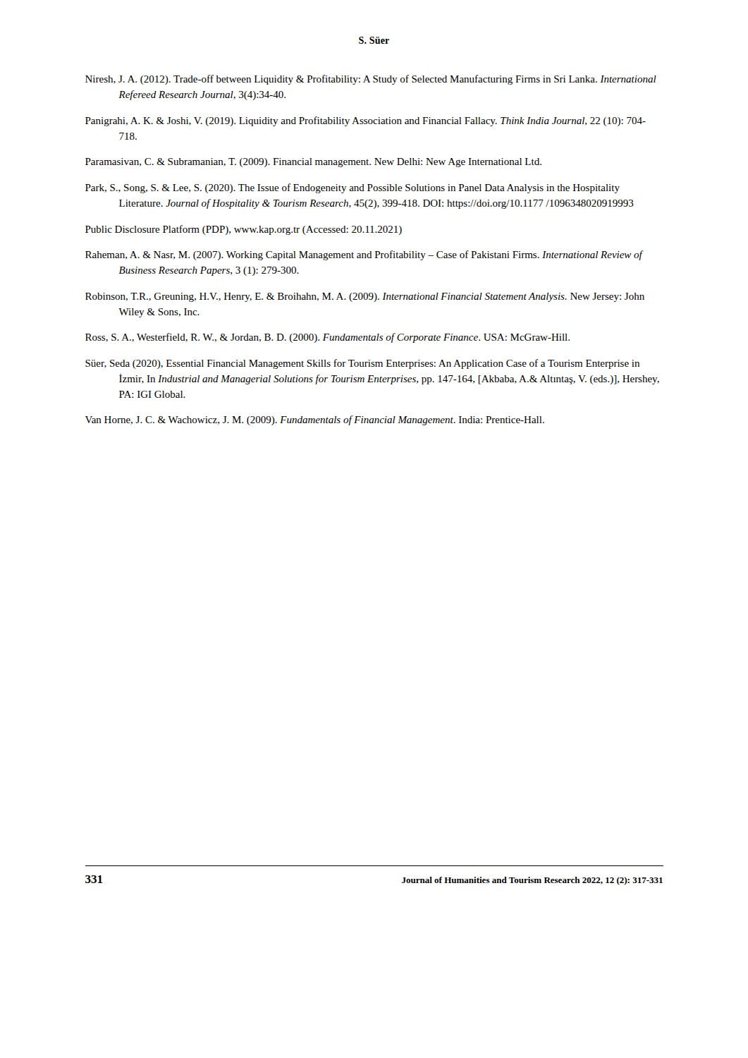S. Süer
Niresh, J. A. (2012). Trade-off between Liquidity & Profitability: A Study of Selected Manufacturing Firms in Sri Lanka. International Refereed Research Journal, 3(4):34-40.
Panigrahi, A. K. & Joshi, V. (2019). Liquidity and Profitability Association and Financial Fallacy. Think India Journal, 22 (10): 704-718.
Paramasivan, C. & Subramanian, T. (2009). Financial management. New Delhi: New Age International Ltd.
Park, S., Song, S. & Lee, S. (2020). The Issue of Endogeneity and Possible Solutions in Panel Data Analysis in the Hospitality Literature. Journal of Hospitality & Tourism Research, 45(2), 399-418. DOI: https://doi.org/10.1177 /1096348020919993
Public Disclosure Platform (PDP), www.kap.org.tr (Accessed: 20.11.2021)
Raheman, A. & Nasr, M. (2007). Working Capital Management and Profitability – Case of Pakistani Firms. International Review of Business Research Papers, 3 (1): 279-300.
Robinson, T.R., Greuning, H.V., Henry, E. & Broihahn, M. A. (2009). International Financial Statement Analysis. New Jersey: John Wiley & Sons, Inc.
Ross, S. A., Westerfield, R. W., & Jordan, B. D. (2000). Fundamentals of Corporate Finance. USA: McGraw-Hill.
Süer, Seda (2020), Essential Financial Management Skills for Tourism Enterprises: An Application Case of a Tourism Enterprise in İzmir, In Industrial and Managerial Solutions for Tourism Enterprises, pp. 147-164, [Akbaba, A.& Altıntaş, V. (eds.)], Hershey, PA: IGI Global.
Van Horne, J. C. & Wachowicz, J. M. (2009). Fundamentals of Financial Management. India: Prentice-Hall.
331 Journal of Humanities and Tourism Research 2022, 12 (2): 317-331